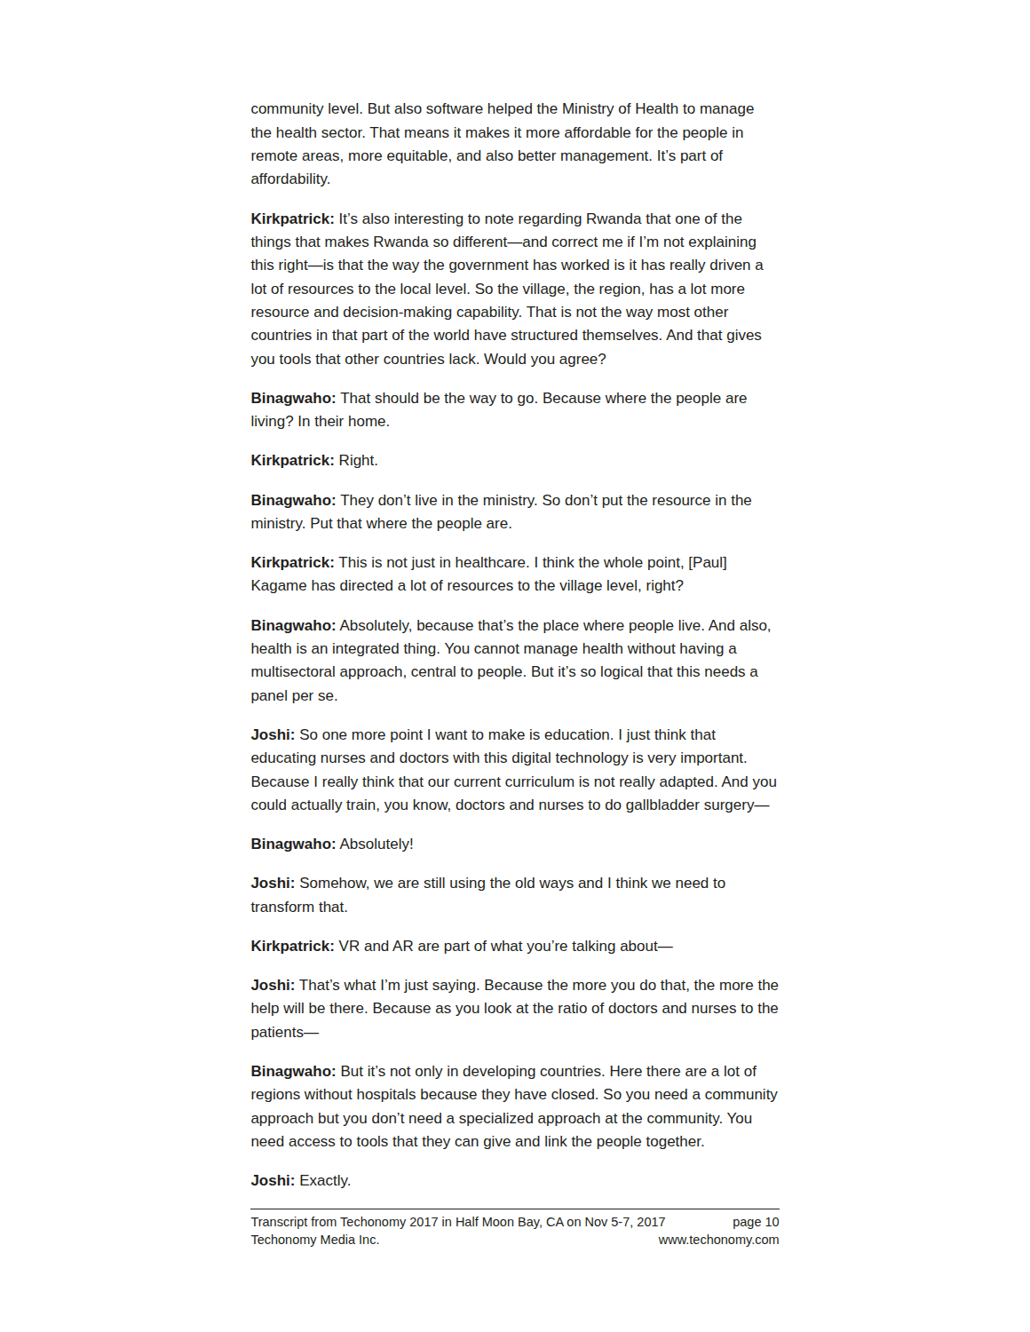community level. But also software helped the Ministry of Health to manage the health sector. That means it makes it more affordable for the people in remote areas, more equitable, and also better management. It’s part of affordability.
Kirkpatrick: It’s also interesting to note regarding Rwanda that one of the things that makes Rwanda so different—and correct me if I’m not explaining this right—is that the way the government has worked is it has really driven a lot of resources to the local level. So the village, the region, has a lot more resource and decision-making capability. That is not the way most other countries in that part of the world have structured themselves. And that gives you tools that other countries lack. Would you agree?
Binagwaho: That should be the way to go. Because where the people are living? In their home.
Kirkpatrick: Right.
Binagwaho: They don’t live in the ministry. So don’t put the resource in the ministry. Put that where the people are.
Kirkpatrick: This is not just in healthcare. I think the whole point, [Paul] Kagame has directed a lot of resources to the village level, right?
Binagwaho: Absolutely, because that’s the place where people live. And also, health is an integrated thing. You cannot manage health without having a multisectoral approach, central to people. But it’s so logical that this needs a panel per se.
Joshi: So one more point I want to make is education. I just think that educating nurses and doctors with this digital technology is very important. Because I really think that our current curriculum is not really adapted. And you could actually train, you know, doctors and nurses to do gallbladder surgery—
Binagwaho: Absolutely!
Joshi: Somehow, we are still using the old ways and I think we need to transform that.
Kirkpatrick: VR and AR are part of what you’re talking about—
Joshi: That’s what I’m just saying. Because the more you do that, the more the help will be there. Because as you look at the ratio of doctors and nurses to the patients—
Binagwaho: But it’s not only in developing countries. Here there are a lot of regions without hospitals because they have closed. So you need a community approach but you don’t need a specialized approach at the community. You need access to tools that they can give and link the people together.
Joshi: Exactly.
Transcript from Techonomy 2017 in Half Moon Bay, CA on Nov 5-7, 2017 page 10
Techonomy Media Inc. www.techonomy.com